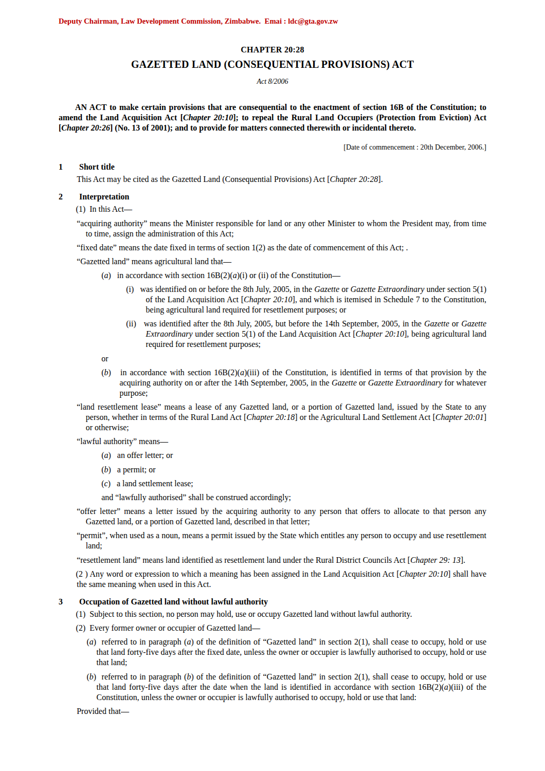Deputy Chairman, Law Development Commission, Zimbabwe. Emai : ldc@gta.gov.zw
CHAPTER 20:28
GAZETTED LAND (CONSEQUENTIAL PROVISIONS) ACT
Act 8/2006
AN ACT to make certain provisions that are consequential to the enactment of section 16B of the Constitution; to amend the Land Acquisition Act [Chapter 20:10]; to repeal the Rural Land Occupiers (Protection from Eviction) Act [Chapter 20:26] (No. 13 of 2001); and to provide for matters connected therewith or incidental thereto.
[Date of commencement : 20th December, 2006.]
1 Short title
This Act may be cited as the Gazetted Land (Consequential Provisions) Act [Chapter 20:28].
2 Interpretation
(1) In this Act—
“acquiring authority” means the Minister responsible for land or any other Minister to whom the President may, from time to time, assign the administration of this Act;
“fixed date” means the date fixed in terms of section 1(2) as the date of commencement of this Act; .
“Gazetted land” means agricultural land that—
(a) in accordance with section 16B(2)(a)(i) or (ii) of the Constitution—
(i) was identified on or before the 8th July, 2005, in the Gazette or Gazette Extraordinary under section 5(1) of the Land Acquisition Act [Chapter 20:10], and which is itemised in Schedule 7 to the Constitution, being agricultural land required for resettlement purposes; or
(ii) was identified after the 8th July, 2005, but before the 14th September, 2005, in the Gazette or Gazette Extraordinary under section 5(1) of the Land Acquisition Act [Chapter 20:10], being agricultural land required for resettlement purposes;
or
(b) in accordance with section 16B(2)(a)(iii) of the Constitution, is identified in terms of that provision by the acquiring authority on or after the 14th September, 2005, in the Gazette or Gazette Extraordinary for whatever purpose;
“land resettlement lease” means a lease of any Gazetted land, or a portion of Gazetted land, issued by the State to any person, whether in terms of the Rural Land Act [Chapter 20:18] or the Agricultural Land Settlement Act [Chapter 20:01] or otherwise;
“lawful authority” means—
(a) an offer letter; or
(b) a permit; or
(c) a land settlement lease;
and “lawfully authorised” shall be construed accordingly;
“offer letter” means a letter issued by the acquiring authority to any person that offers to allocate to that person any Gazetted land, or a portion of Gazetted land, described in that letter;
“permit”, when used as a noun, means a permit issued by the State which entitles any person to occupy and use resettlement land;
“resettlement land” means land identified as resettlement land under the Rural District Councils Act [Chapter 29: 13].
(2 ) Any word or expression to which a meaning has been assigned in the Land Acquisition Act [Chapter 20:10] shall have the same meaning when used in this Act.
3 Occupation of Gazetted land without lawful authority
(1) Subject to this section, no person may hold, use or occupy Gazetted land without lawful authority.
(2) Every former owner or occupier of Gazetted land—
(a) referred to in paragraph (a) of the definition of “Gazetted land” in section 2(1), shall cease to occupy, hold or use that land forty-five days after the fixed date, unless the owner or occupier is lawfully authorised to occupy, hold or use that land;
(b) referred to in paragraph (b) of the definition of “Gazetted land” in section 2(1), shall cease to occupy, hold or use that land forty-five days after the date when the land is identified in accordance with section 16B(2)(a)(iii) of the Constitution, unless the owner or occupier is lawfully authorised to occupy, hold or use that land:
Provided that—